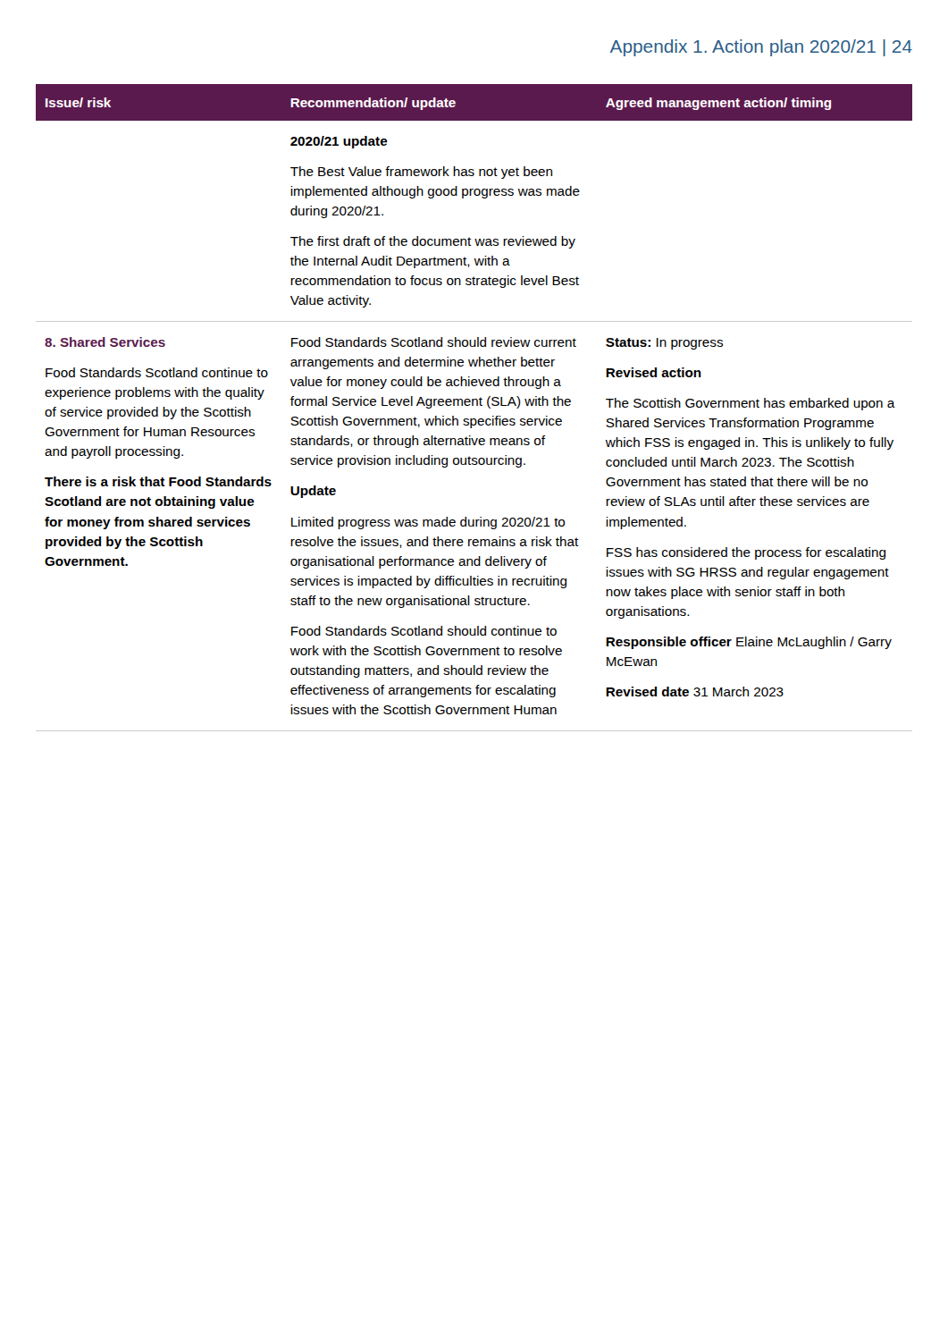Appendix 1. Action plan 2020/21 | 24
| Issue/ risk | Recommendation/ update | Agreed management action/ timing |
| --- | --- | --- |
| | 2020/21 update The Best Value framework has not yet been implemented although good progress was made during 2020/21. The first draft of the document was reviewed by the Internal Audit Department, with a recommendation to focus on strategic level Best Value activity. | |
| 8. Shared Services Food Standards Scotland continue to experience problems with the quality of service provided by the Scottish Government for Human Resources and payroll processing. There is a risk that Food Standards Scotland are not obtaining value for money from shared services provided by the Scottish Government. | Food Standards Scotland should review current arrangements and determine whether better value for money could be achieved through a formal Service Level Agreement (SLA) with the Scottish Government, which specifies service standards, or through alternative means of service provision including outsourcing. Update Limited progress was made during 2020/21 to resolve the issues, and there remains a risk that organisational performance and delivery of services is impacted by difficulties in recruiting staff to the new organisational structure. Food Standards Scotland should continue to work with the Scottish Government to resolve outstanding matters, and should review the effectiveness of arrangements for escalating issues with the Scottish Government Human | Status: In progress Revised action The Scottish Government has embarked upon a Shared Services Transformation Programme which FSS is engaged in. This is unlikely to fully concluded until March 2023. The Scottish Government has stated that there will be no review of SLAs until after these services are implemented. FSS has considered the process for escalating issues with SG HRSS and regular engagement now takes place with senior staff in both organisations. Responsible officer Elaine McLaughlin / Garry McEwan Revised date 31 March 2023 |